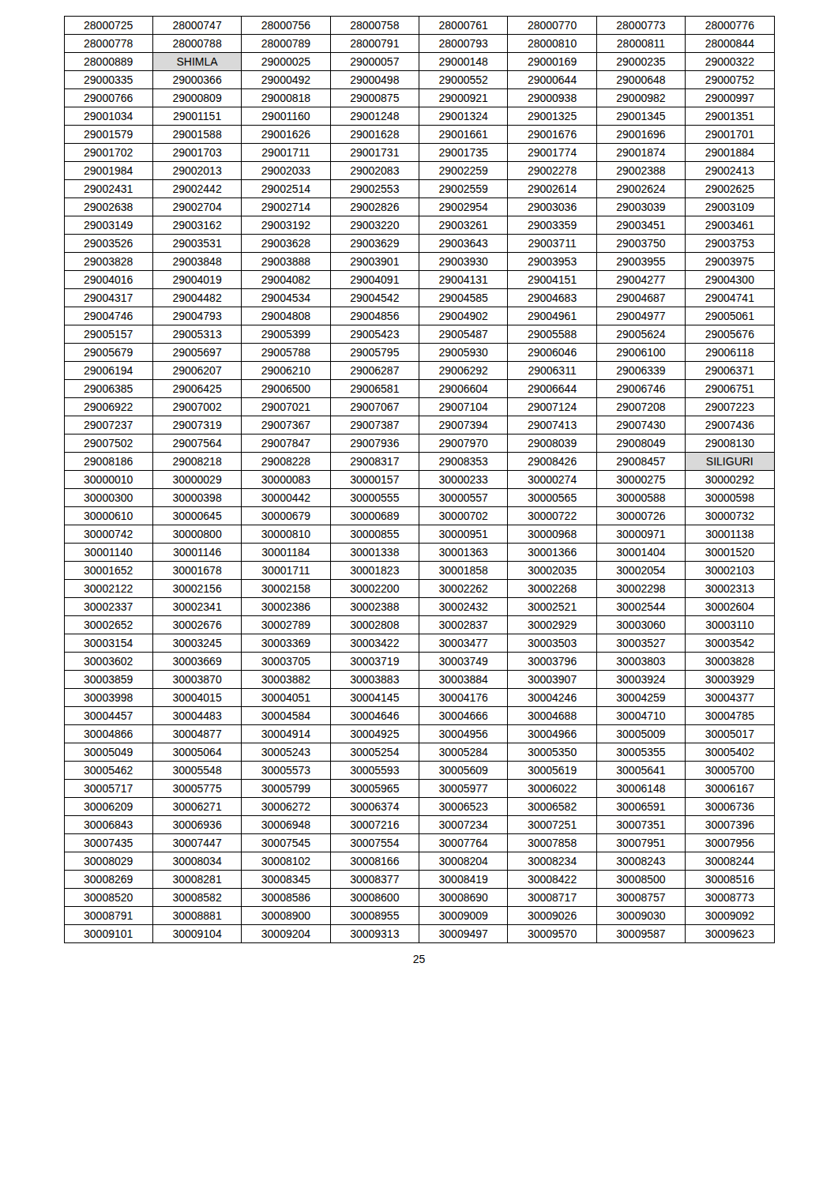| 28000725 | 28000747 | 28000756 | 28000758 | 28000761 | 28000770 | 28000773 | 28000776 |
| 28000778 | 28000788 | 28000789 | 28000791 | 28000793 | 28000810 | 28000811 | 28000844 |
| 28000889 | SHIMLA | 29000025 | 29000057 | 29000148 | 29000169 | 29000235 | 29000322 |
| 29000335 | 29000366 | 29000492 | 29000498 | 29000552 | 29000644 | 29000648 | 29000752 |
| 29000766 | 29000809 | 29000818 | 29000875 | 29000921 | 29000938 | 29000982 | 29000997 |
| 29001034 | 29001151 | 29001160 | 29001248 | 29001324 | 29001325 | 29001345 | 29001351 |
| 29001579 | 29001588 | 29001626 | 29001628 | 29001661 | 29001676 | 29001696 | 29001701 |
| 29001702 | 29001703 | 29001711 | 29001731 | 29001735 | 29001774 | 29001874 | 29001884 |
| 29001984 | 29002013 | 29002033 | 29002083 | 29002259 | 29002278 | 29002388 | 29002413 |
| 29002431 | 29002442 | 29002514 | 29002553 | 29002559 | 29002614 | 29002624 | 29002625 |
| 29002638 | 29002704 | 29002714 | 29002826 | 29002954 | 29003036 | 29003039 | 29003109 |
| 29003149 | 29003162 | 29003192 | 29003220 | 29003261 | 29003359 | 29003451 | 29003461 |
| 29003526 | 29003531 | 29003628 | 29003629 | 29003643 | 29003711 | 29003750 | 29003753 |
| 29003828 | 29003848 | 29003888 | 29003901 | 29003930 | 29003953 | 29003955 | 29003975 |
| 29004016 | 29004019 | 29004082 | 29004091 | 29004131 | 29004151 | 29004277 | 29004300 |
| 29004317 | 29004482 | 29004534 | 29004542 | 29004585 | 29004683 | 29004687 | 29004741 |
| 29004746 | 29004793 | 29004808 | 29004856 | 29004902 | 29004961 | 29004977 | 29005061 |
| 29005157 | 29005313 | 29005399 | 29005423 | 29005487 | 29005588 | 29005624 | 29005676 |
| 29005679 | 29005697 | 29005788 | 29005795 | 29005930 | 29006046 | 29006100 | 29006118 |
| 29006194 | 29006207 | 29006210 | 29006287 | 29006292 | 29006311 | 29006339 | 29006371 |
| 29006385 | 29006425 | 29006500 | 29006581 | 29006604 | 29006644 | 29006746 | 29006751 |
| 29006922 | 29007002 | 29007021 | 29007067 | 29007104 | 29007124 | 29007208 | 29007223 |
| 29007237 | 29007319 | 29007367 | 29007387 | 29007394 | 29007413 | 29007430 | 29007436 |
| 29007502 | 29007564 | 29007847 | 29007936 | 29007970 | 29008039 | 29008049 | 29008130 |
| 29008186 | 29008218 | 29008228 | 29008317 | 29008353 | 29008426 | 29008457 | SILIGURI |
| 30000010 | 30000029 | 30000083 | 30000157 | 30000233 | 30000274 | 30000275 | 30000292 |
| 30000300 | 30000398 | 30000442 | 30000555 | 30000557 | 30000565 | 30000588 | 30000598 |
| 30000610 | 30000645 | 30000679 | 30000689 | 30000702 | 30000722 | 30000726 | 30000732 |
| 30000742 | 30000800 | 30000810 | 30000855 | 30000951 | 30000968 | 30000971 | 30001138 |
| 30001140 | 30001146 | 30001184 | 30001338 | 30001363 | 30001366 | 30001404 | 30001520 |
| 30001652 | 30001678 | 30001711 | 30001823 | 30001858 | 30002035 | 30002054 | 30002103 |
| 30002122 | 30002156 | 30002158 | 30002200 | 30002262 | 30002268 | 30002298 | 30002313 |
| 30002337 | 30002341 | 30002386 | 30002388 | 30002432 | 30002521 | 30002544 | 30002604 |
| 30002652 | 30002676 | 30002789 | 30002808 | 30002837 | 30002929 | 30003060 | 30003110 |
| 30003154 | 30003245 | 30003369 | 30003422 | 30003477 | 30003503 | 30003527 | 30003542 |
| 30003602 | 30003669 | 30003705 | 30003719 | 30003749 | 30003796 | 30003803 | 30003828 |
| 30003859 | 30003870 | 30003882 | 30003883 | 30003884 | 30003907 | 30003924 | 30003929 |
| 30003998 | 30004015 | 30004051 | 30004145 | 30004176 | 30004246 | 30004259 | 30004377 |
| 30004457 | 30004483 | 30004584 | 30004646 | 30004666 | 30004688 | 30004710 | 30004785 |
| 30004866 | 30004877 | 30004914 | 30004925 | 30004956 | 30004966 | 30005009 | 30005017 |
| 30005049 | 30005064 | 30005243 | 30005254 | 30005284 | 30005350 | 30005355 | 30005402 |
| 30005462 | 30005548 | 30005573 | 30005593 | 30005609 | 30005619 | 30005641 | 30005700 |
| 30005717 | 30005775 | 30005799 | 30005965 | 30005977 | 30006022 | 30006148 | 30006167 |
| 30006209 | 30006271 | 30006272 | 30006374 | 30006523 | 30006582 | 30006591 | 30006736 |
| 30006843 | 30006936 | 30006948 | 30007216 | 30007234 | 30007251 | 30007351 | 30007396 |
| 30007435 | 30007447 | 30007545 | 30007554 | 30007764 | 30007858 | 30007951 | 30007956 |
| 30008029 | 30008034 | 30008102 | 30008166 | 30008204 | 30008234 | 30008243 | 30008244 |
| 30008269 | 30008281 | 30008345 | 30008377 | 30008419 | 30008422 | 30008500 | 30008516 |
| 30008520 | 30008582 | 30008586 | 30008600 | 30008690 | 30008717 | 30008757 | 30008773 |
| 30008791 | 30008881 | 30008900 | 30008955 | 30009009 | 30009026 | 30009030 | 30009092 |
| 30009101 | 30009104 | 30009204 | 30009313 | 30009497 | 30009570 | 30009587 | 30009623 |
25